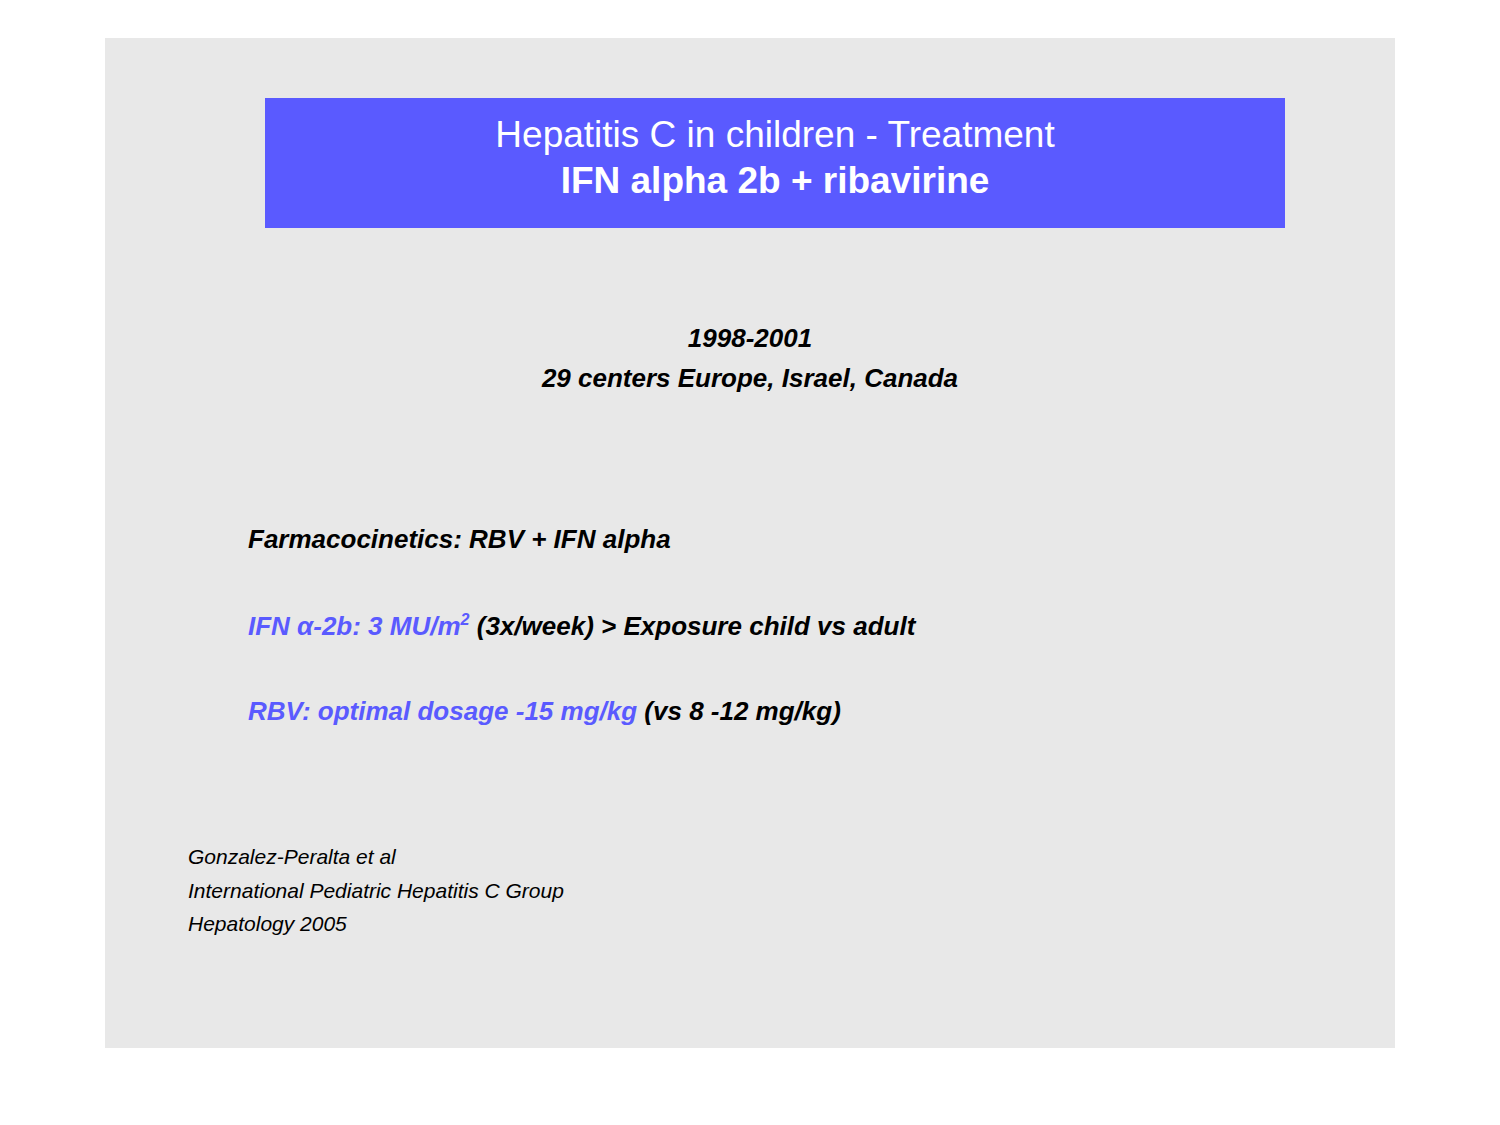Hepatitis C in children - Treatment
IFN alpha 2b + ribavirine
1998-2001
29 centers Europe, Israel, Canada
Farmacocinetics: RBV + IFN alpha
IFN α-2b: 3 MU/m2 (3x/week) > Exposure child vs adult
RBV: optimal dosage -15 mg/kg (vs 8 -12 mg/kg)
Gonzalez-Peralta et al
International Pediatric Hepatitis C Group
Hepatology 2005